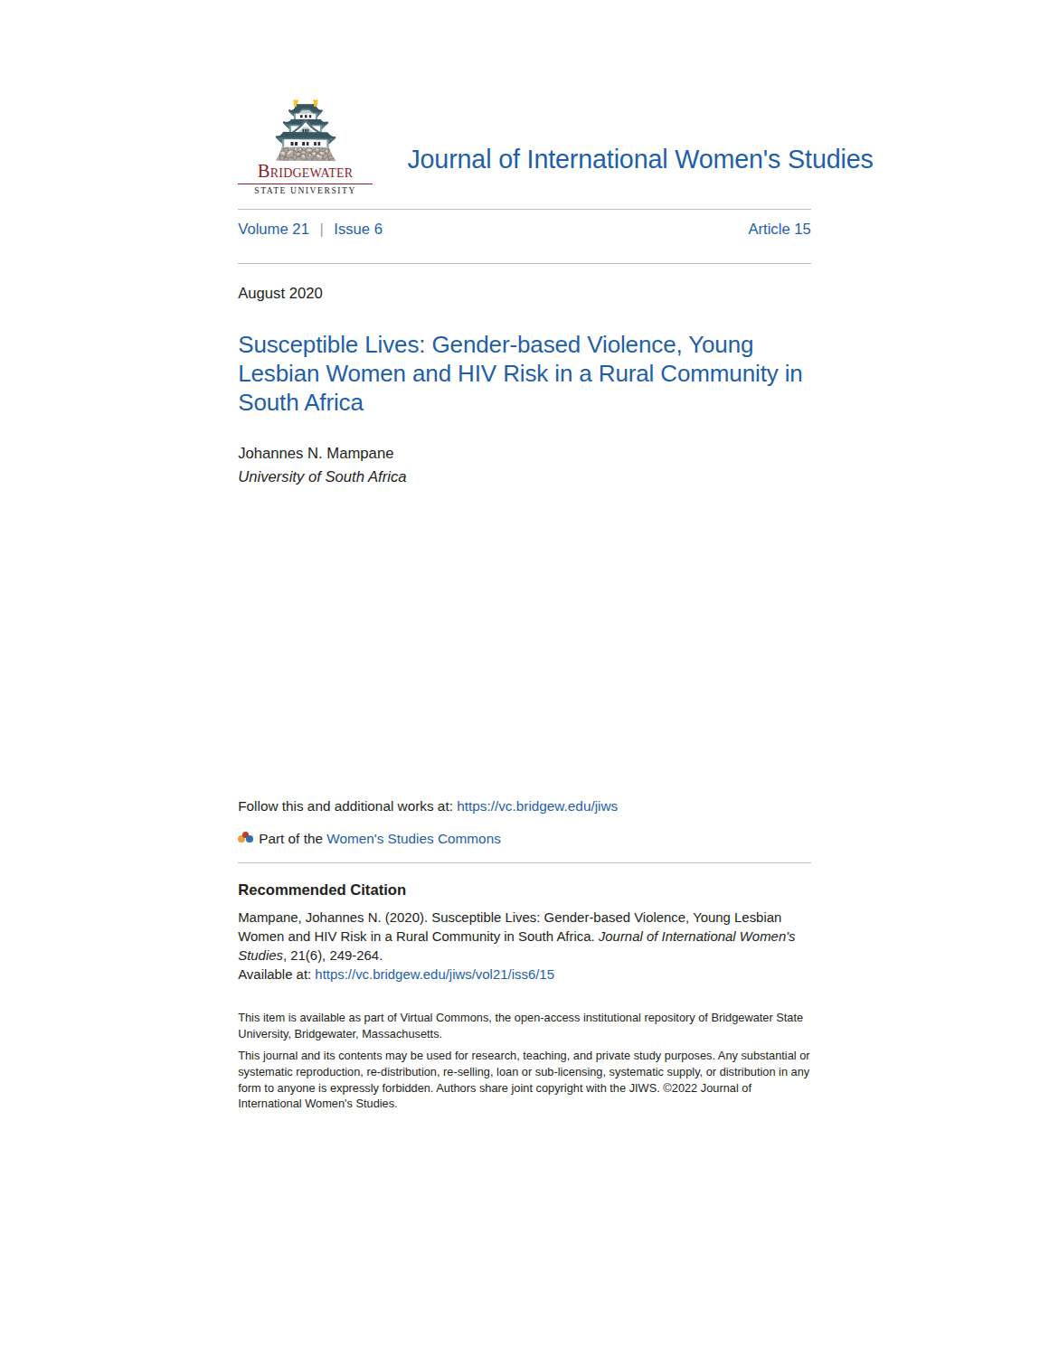🏯 Bridgewater
State University
Journal of International Women's Studies
Volume 21|Issue 6
Article 15
August 2020
Susceptible Lives: Gender-based Violence, Young Lesbian Women and HIV Risk in a Rural Community in South Africa
Johannes N. Mampane
University of South Africa
Follow this and additional works at: https://vc.bridgew.edu/jiws
Part of the Women's Studies Commons
Recommended Citation
Mampane, Johannes N. (2020). Susceptible Lives: Gender-based Violence, Young Lesbian Women and HIV Risk in a Rural Community in South Africa. Journal of International Women's Studies, 21(6), 249-264.
Available at: https://vc.bridgew.edu/jiws/vol21/iss6/15
This item is available as part of Virtual Commons, the open-access institutional repository of Bridgewater State University, Bridgewater, Massachusetts.
This journal and its contents may be used for research, teaching, and private study purposes. Any substantial or systematic reproduction, re-distribution, re-selling, loan or sub-licensing, systematic supply, or distribution in any form to anyone is expressly forbidden. Authors share joint copyright with the JIWS. ©2022 Journal of International Women's Studies.